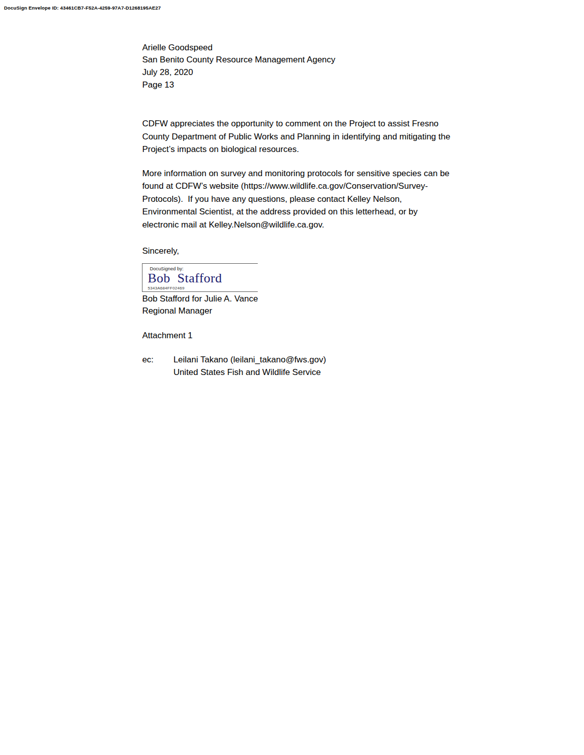DocuSign Envelope ID: 43461CB7-F52A-4259-97A7-D1268195AE27
Arielle Goodspeed
San Benito County Resource Management Agency
July 28, 2020
Page 13
CDFW appreciates the opportunity to comment on the Project to assist Fresno County Department of Public Works and Planning in identifying and mitigating the Project’s impacts on biological resources.
More information on survey and monitoring protocols for sensitive species can be found at CDFW’s website (https://www.wildlife.ca.gov/Conservation/Survey-Protocols). If you have any questions, please contact Kelley Nelson, Environmental Scientist, at the address provided on this letterhead, or by electronic mail at Kelley.Nelson@wildlife.ca.gov.
Sincerely,
DocuSigned by:
Bob Stafford
5343A684FF02469
Bob Stafford for Julie A. Vance
Regional Manager
Attachment 1
ec: Leilani Takano (leilani_takano@fws.gov)
United States Fish and Wildlife Service